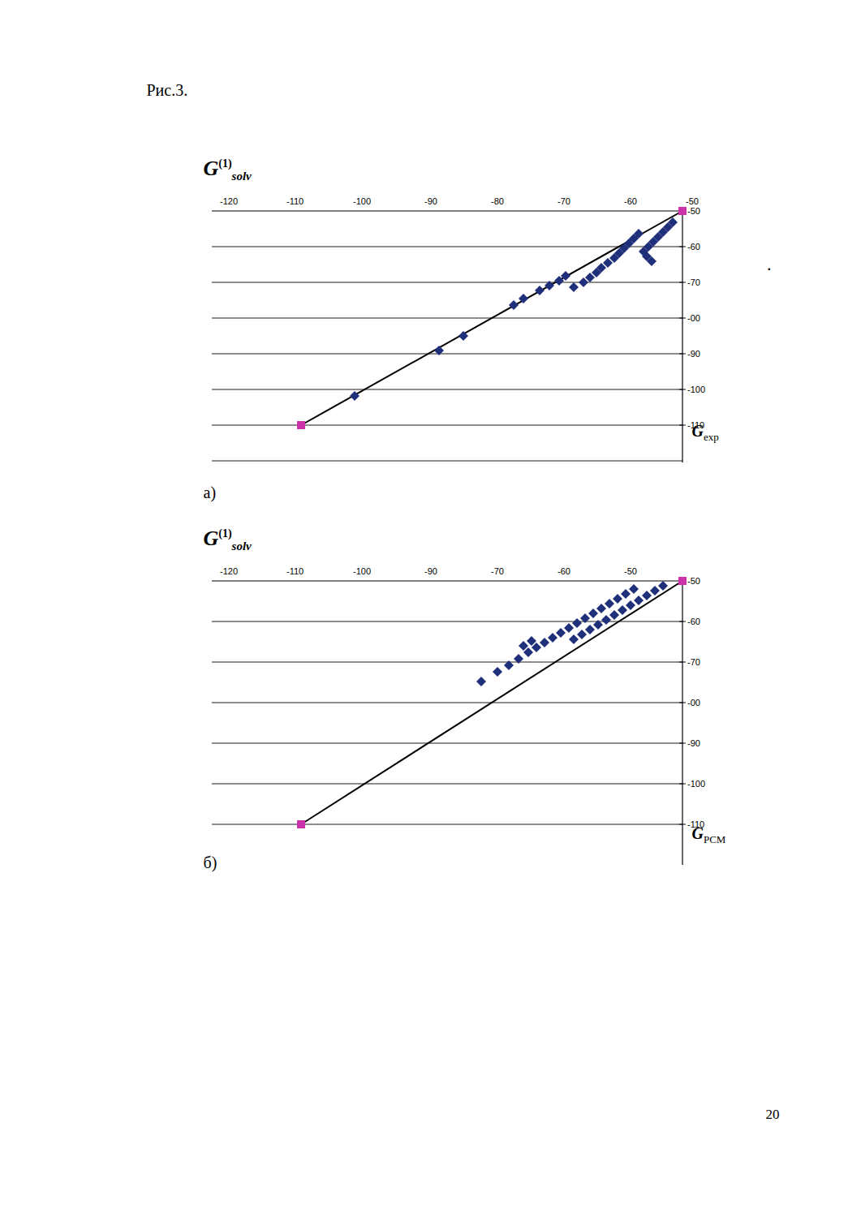Рис.3.
G(1)solv
-120 -110 -100 -90 -80 -70 -60 -50 -50 -60 -70 -00 -90 -100 -110
Gexp
а)
.
G(1)solv
-120 -110 -100 -90 -70 -60 -50 -50 -60 -70 -00 -90 -100 -110
GPCM
б)
20